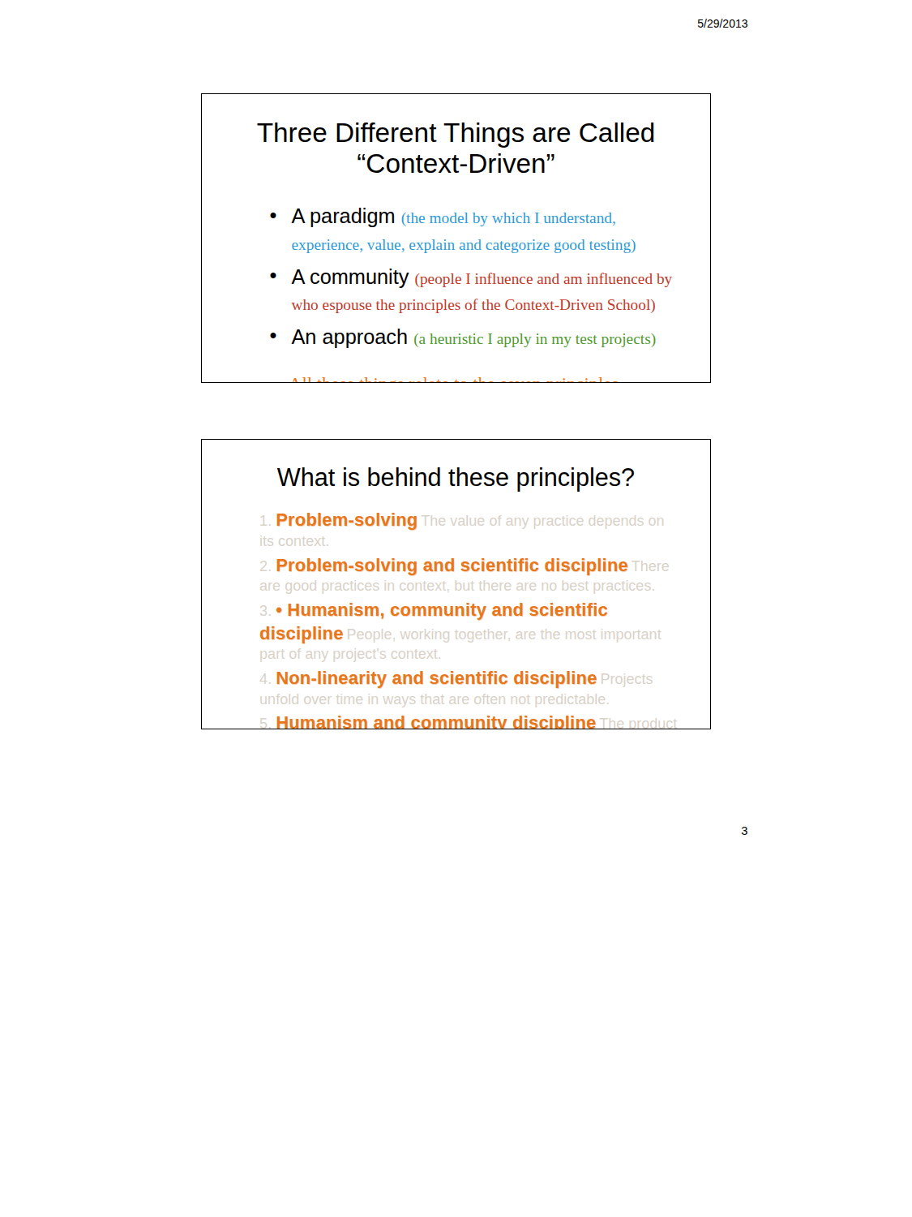5/29/2013
Three Different Things are Called
“Context-Driven”
A paradigm (the model by which I understand, experience, value, explain and categorize good testing)
A community (people I influence and am influenced by who espouse the principles of the Context-Driven School)
An approach (a heuristic I apply in my test projects)
All these things relate to the seven principles.
What is behind these principles?
Problem-solving The value of any practice depends on its context.
Problem-solving and scientific discipline There are good practices in context, but there are no best practices.
Humanism, community and scientific discipline People, working together, are the most important part of any project's context.
Non-linearity and scientific discipline Projects unfold over time in ways that are often not predictable.
Humanism and community discipline The product is a solution. If the problem isn't solved, the product doesn't work.
Problem-solving and humanism Good software testing is a challenging intellectual process.
Problem-solving, humanism, community, non-linearity Only through judgment and skill, exercised cooperatively throughout the entire project, are we able to do the right things at the right times to effectively test our products.
3